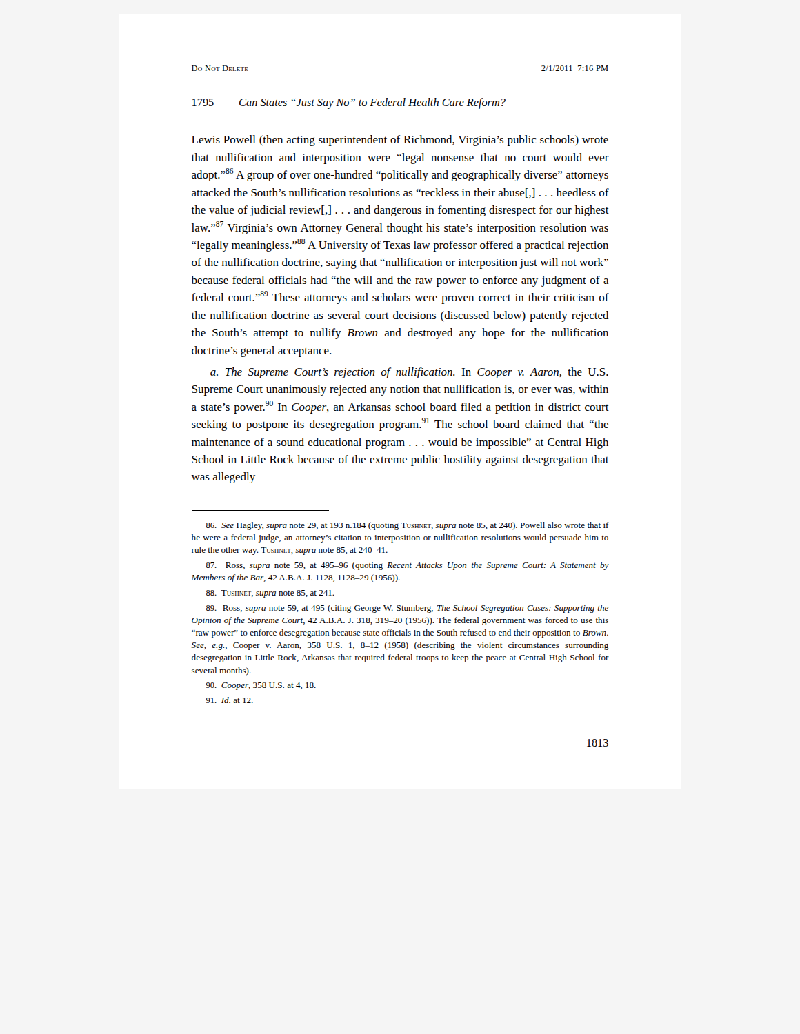Do Not Delete
2/1/2011 7:16 PM
1795 Can States “Just Say No” to Federal Health Care Reform?
Lewis Powell (then acting superintendent of Richmond, Virginia’s public schools) wrote that nullification and interposition were “legal nonsense that no court would ever adopt.”86 A group of over one-hundred “politically and geographically diverse” attorneys attacked the South’s nullification resolutions as “reckless in their abuse[,] . . . heedless of the value of judicial review[,] . . . and dangerous in fomenting disrespect for our highest law.”87 Virginia’s own Attorney General thought his state’s interposition resolution was “legally meaningless.”88 A University of Texas law professor offered a practical rejection of the nullification doctrine, saying that “nullification or interposition just will not work” because federal officials had “the will and the raw power to enforce any judgment of a federal court.”89 These attorneys and scholars were proven correct in their criticism of the nullification doctrine as several court decisions (discussed below) patently rejected the South’s attempt to nullify Brown and destroyed any hope for the nullification doctrine’s general acceptance.
a. The Supreme Court’s rejection of nullification. In Cooper v. Aaron, the U.S. Supreme Court unanimously rejected any notion that nullification is, or ever was, within a state’s power.90 In Cooper, an Arkansas school board filed a petition in district court seeking to postpone its desegregation program.91 The school board claimed that “the maintenance of a sound educational program . . . would be impossible” at Central High School in Little Rock because of the extreme public hostility against desegregation that was allegedly
86. See Hagley, supra note 29, at 193 n.184 (quoting Tushnet, supra note 85, at 240). Powell also wrote that if he were a federal judge, an attorney’s citation to interposition or nullification resolutions would persuade him to rule the other way. Tushnet, supra note 85, at 240–41.
87. Ross, supra note 59, at 495–96 (quoting Recent Attacks Upon the Supreme Court: A Statement by Members of the Bar, 42 A.B.A. J. 1128, 1128–29 (1956)).
88. Tushnet, supra note 85, at 241.
89. Ross, supra note 59, at 495 (citing George W. Stumberg, The School Segregation Cases: Supporting the Opinion of the Supreme Court, 42 A.B.A. J. 318, 319–20 (1956)). The federal government was forced to use this “raw power” to enforce desegregation because state officials in the South refused to end their opposition to Brown. See, e.g., Cooper v. Aaron, 358 U.S. 1, 8–12 (1958) (describing the violent circumstances surrounding desegregation in Little Rock, Arkansas that required federal troops to keep the peace at Central High School for several months).
90. Cooper, 358 U.S. at 4, 18.
91. Id. at 12.
1813